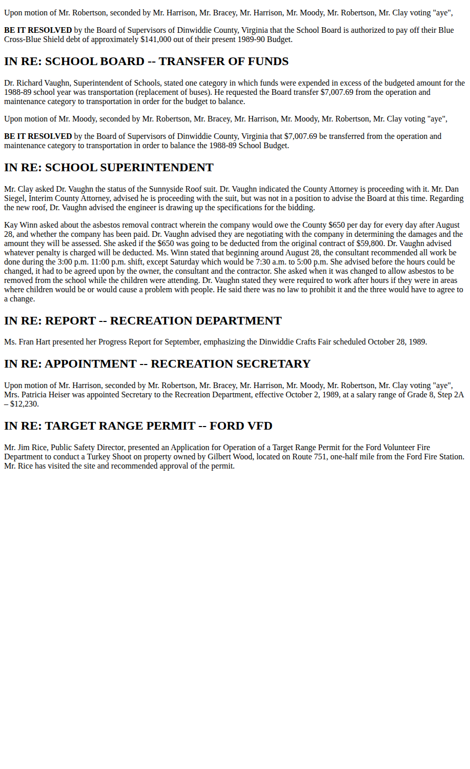Upon motion of Mr. Robertson, seconded by Mr. Harrison, Mr. Bracey, Mr. Harrison, Mr. Moody, Mr. Robertson, Mr. Clay voting "aye",
BE IT RESOLVED by the Board of Supervisors of Dinwiddie County, Virginia that the School Board is authorized to pay off their Blue Cross-Blue Shield debt of approximately $141,000 out of their present 1989-90 Budget.
IN RE: SCHOOL BOARD -- TRANSFER OF FUNDS
Dr. Richard Vaughn, Superintendent of Schools, stated one category in which funds were expended in excess of the budgeted amount for the 1988-89 school year was transportation (replacement of buses). He requested the Board transfer $7,007.69 from the operation and maintenance category to transportation in order for the budget to balance.
Upon motion of Mr. Moody, seconded by Mr. Robertson, Mr. Bracey, Mr. Harrison, Mr. Moody, Mr. Robertson, Mr. Clay voting "aye",
BE IT RESOLVED by the Board of Supervisors of Dinwiddie County, Virginia that $7,007.69 be transferred from the operation and maintenance category to transportation in order to balance the 1988-89 School Budget.
IN RE: SCHOOL SUPERINTENDENT
Mr. Clay asked Dr. Vaughn the status of the Sunnyside Roof suit. Dr. Vaughn indicated the County Attorney is proceeding with it. Mr. Dan Siegel, Interim County Attorney, advised he is proceeding with the suit, but was not in a position to advise the Board at this time. Regarding the new roof, Dr. Vaughn advised the engineer is drawing up the specifications for the bidding.
Kay Winn asked about the asbestos removal contract wherein the company would owe the County $650 per day for every day after August 28, and whether the company has been paid. Dr. Vaughn advised they are negotiating with the company in determining the damages and the amount they will be assessed. She asked if the $650 was going to be deducted from the original contract of $59,800. Dr. Vaughn advised whatever penalty is charged will be deducted. Ms. Winn stated that beginning around August 28, the consultant recommended all work be done during the 3:00 p.m. 11:00 p.m. shift, except Saturday which would be 7:30 a.m. to 5:00 p.m. She advised before the hours could be changed, it had to be agreed upon by the owner, the consultant and the contractor. She asked when it was changed to allow asbestos to be removed from the school while the children were attending. Dr. Vaughn stated they were required to work after hours if they were in areas where children would be or would cause a problem with people. He said there was no law to prohibit it and the three would have to agree to a change.
IN RE: REPORT -- RECREATION DEPARTMENT
Ms. Fran Hart presented her Progress Report for September, emphasizing the Dinwiddie Crafts Fair scheduled October 28, 1989.
IN RE: APPOINTMENT -- RECREATION SECRETARY
Upon motion of Mr. Harrison, seconded by Mr. Robertson, Mr. Bracey, Mr. Harrison, Mr. Moody, Mr. Robertson, Mr. Clay voting "aye", Mrs. Patricia Heiser was appointed Secretary to the Recreation Department, effective October 2, 1989, at a salary range of Grade 8, Step 2A – $12,230.
IN RE: TARGET RANGE PERMIT -- FORD VFD
Mr. Jim Rice, Public Safety Director, presented an Application for Operation of a Target Range Permit for the Ford Volunteer Fire Department to conduct a Turkey Shoot on property owned by Gilbert Wood, located on Route 751, one-half mile from the Ford Fire Station. Mr. Rice has visited the site and recommended approval of the permit.